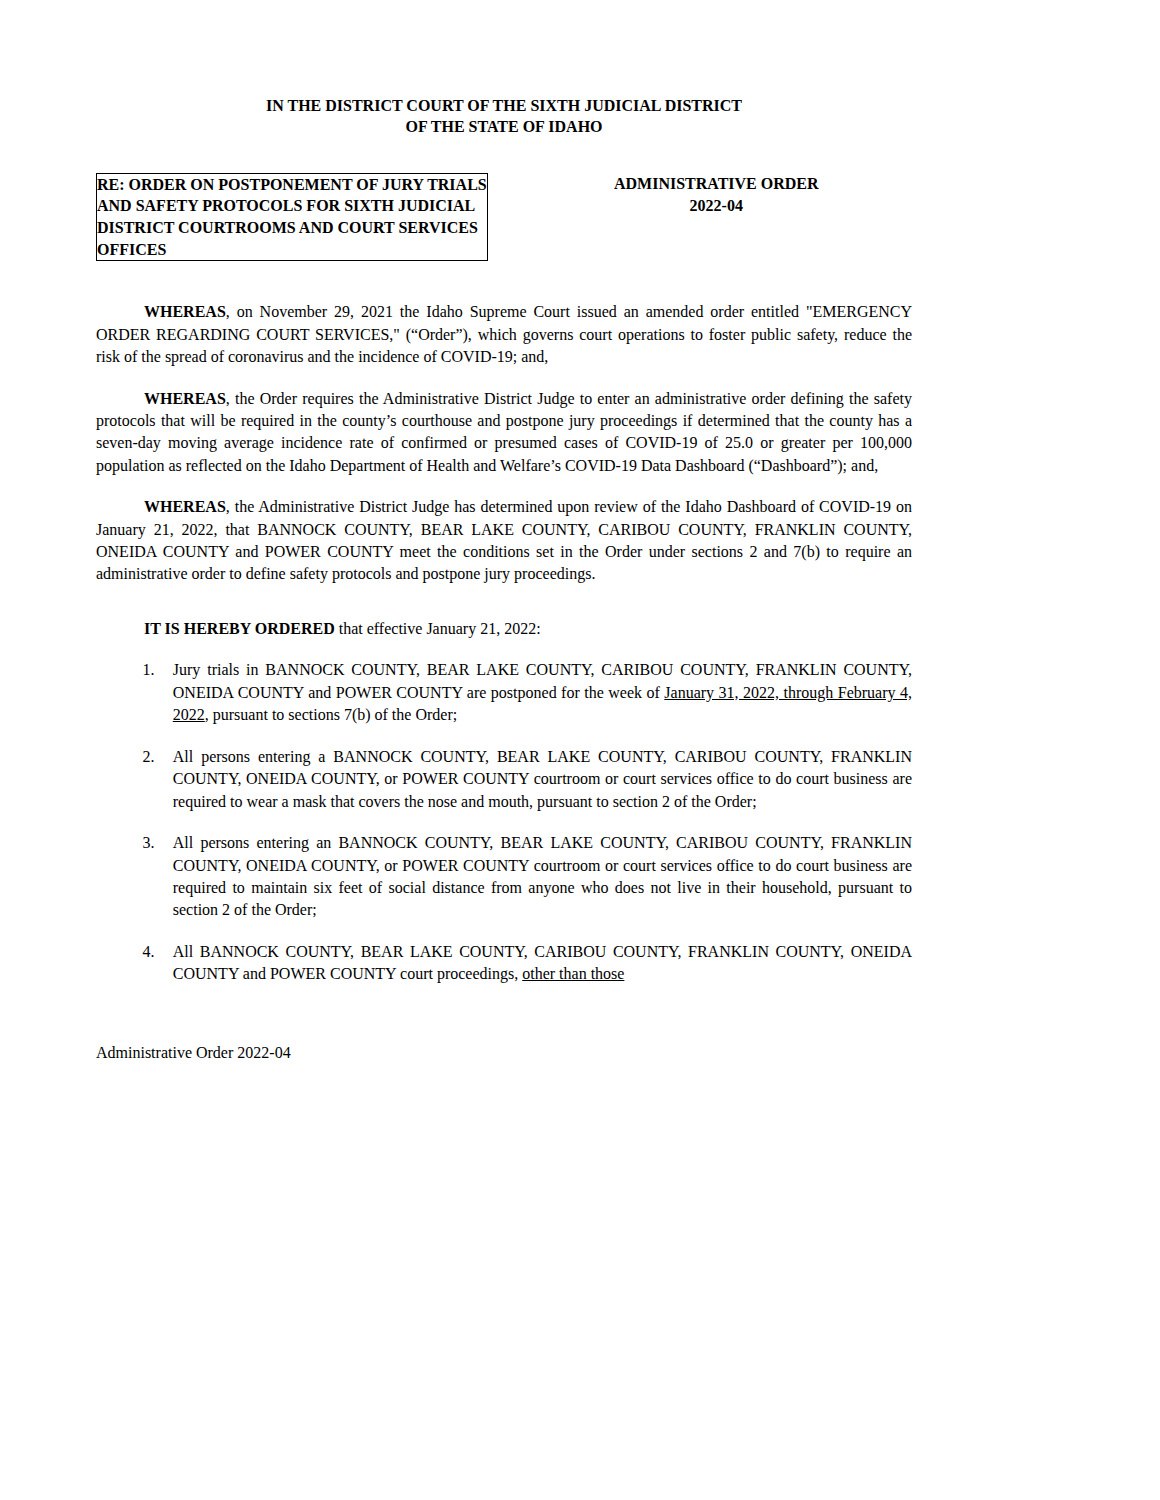IN THE DISTRICT COURT OF THE SIXTH JUDICIAL DISTRICT
OF THE STATE OF IDAHO
| RE: ORDER ON POSTPONEMENT OF JURY TRIALS AND SAFETY PROTOCOLS FOR SIXTH JUDICIAL DISTRICT COURTROOMS AND COURT SERVICES OFFICES | | ADMINISTRATIVE ORDER 2022-04 |
WHEREAS, on November 29, 2021 the Idaho Supreme Court issued an amended order entitled "EMERGENCY ORDER REGARDING COURT SERVICES," (“Order”), which governs court operations to foster public safety, reduce the risk of the spread of coronavirus and the incidence of COVID-19; and,
WHEREAS, the Order requires the Administrative District Judge to enter an administrative order defining the safety protocols that will be required in the county’s courthouse and postpone jury proceedings if determined that the county has a seven-day moving average incidence rate of confirmed or presumed cases of COVID-19 of 25.0 or greater per 100,000 population as reflected on the Idaho Department of Health and Welfare’s COVID-19 Data Dashboard (“Dashboard”); and,
WHEREAS, the Administrative District Judge has determined upon review of the Idaho Dashboard of COVID-19 on January 21, 2022, that BANNOCK COUNTY, BEAR LAKE COUNTY, CARIBOU COUNTY, FRANKLIN COUNTY, ONEIDA COUNTY and POWER COUNTY meet the conditions set in the Order under sections 2 and 7(b) to require an administrative order to define safety protocols and postpone jury proceedings.
IT IS HEREBY ORDERED that effective January 21, 2022:
Jury trials in BANNOCK COUNTY, BEAR LAKE COUNTY, CARIBOU COUNTY, FRANKLIN COUNTY, ONEIDA COUNTY and POWER COUNTY are postponed for the week of January 31, 2022, through February 4, 2022, pursuant to sections 7(b) of the Order;
All persons entering a BANNOCK COUNTY, BEAR LAKE COUNTY, CARIBOU COUNTY, FRANKLIN COUNTY, ONEIDA COUNTY, or POWER COUNTY courtroom or court services office to do court business are required to wear a mask that covers the nose and mouth, pursuant to section 2 of the Order;
All persons entering an BANNOCK COUNTY, BEAR LAKE COUNTY, CARIBOU COUNTY, FRANKLIN COUNTY, ONEIDA COUNTY, or POWER COUNTY courtroom or court services office to do court business are required to maintain six feet of social distance from anyone who does not live in their household, pursuant to section 2 of the Order;
All BANNOCK COUNTY, BEAR LAKE COUNTY, CARIBOU COUNTY, FRANKLIN COUNTY, ONEIDA COUNTY and POWER COUNTY court proceedings, other than those
Administrative Order 2022-04